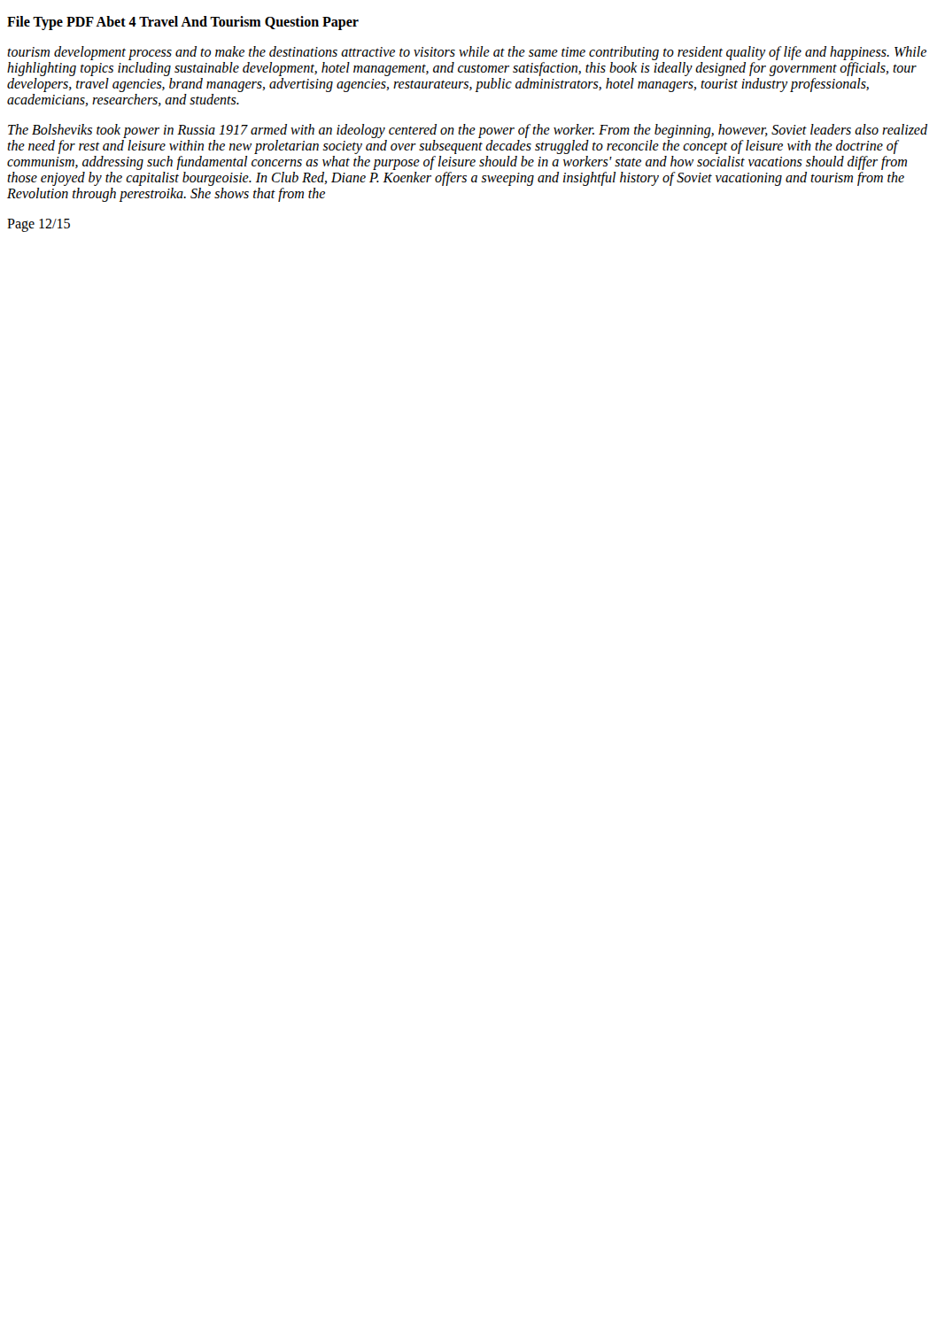File Type PDF Abet 4 Travel And Tourism Question Paper
tourism development process and to make the destinations attractive to visitors while at the same time contributing to resident quality of life and happiness. While highlighting topics including sustainable development, hotel management, and customer satisfaction, this book is ideally designed for government officials, tour developers, travel agencies, brand managers, advertising agencies, restaurateurs, public administrators, hotel managers, tourist industry professionals, academicians, researchers, and students.
The Bolsheviks took power in Russia 1917 armed with an ideology centered on the power of the worker. From the beginning, however, Soviet leaders also realized the need for rest and leisure within the new proletarian society and over subsequent decades struggled to reconcile the concept of leisure with the doctrine of communism, addressing such fundamental concerns as what the purpose of leisure should be in a workers' state and how socialist vacations should differ from those enjoyed by the capitalist bourgeoisie. In Club Red, Diane P. Koenker offers a sweeping and insightful history of Soviet vacationing and tourism from the Revolution through perestroika. She shows that from the
Page 12/15